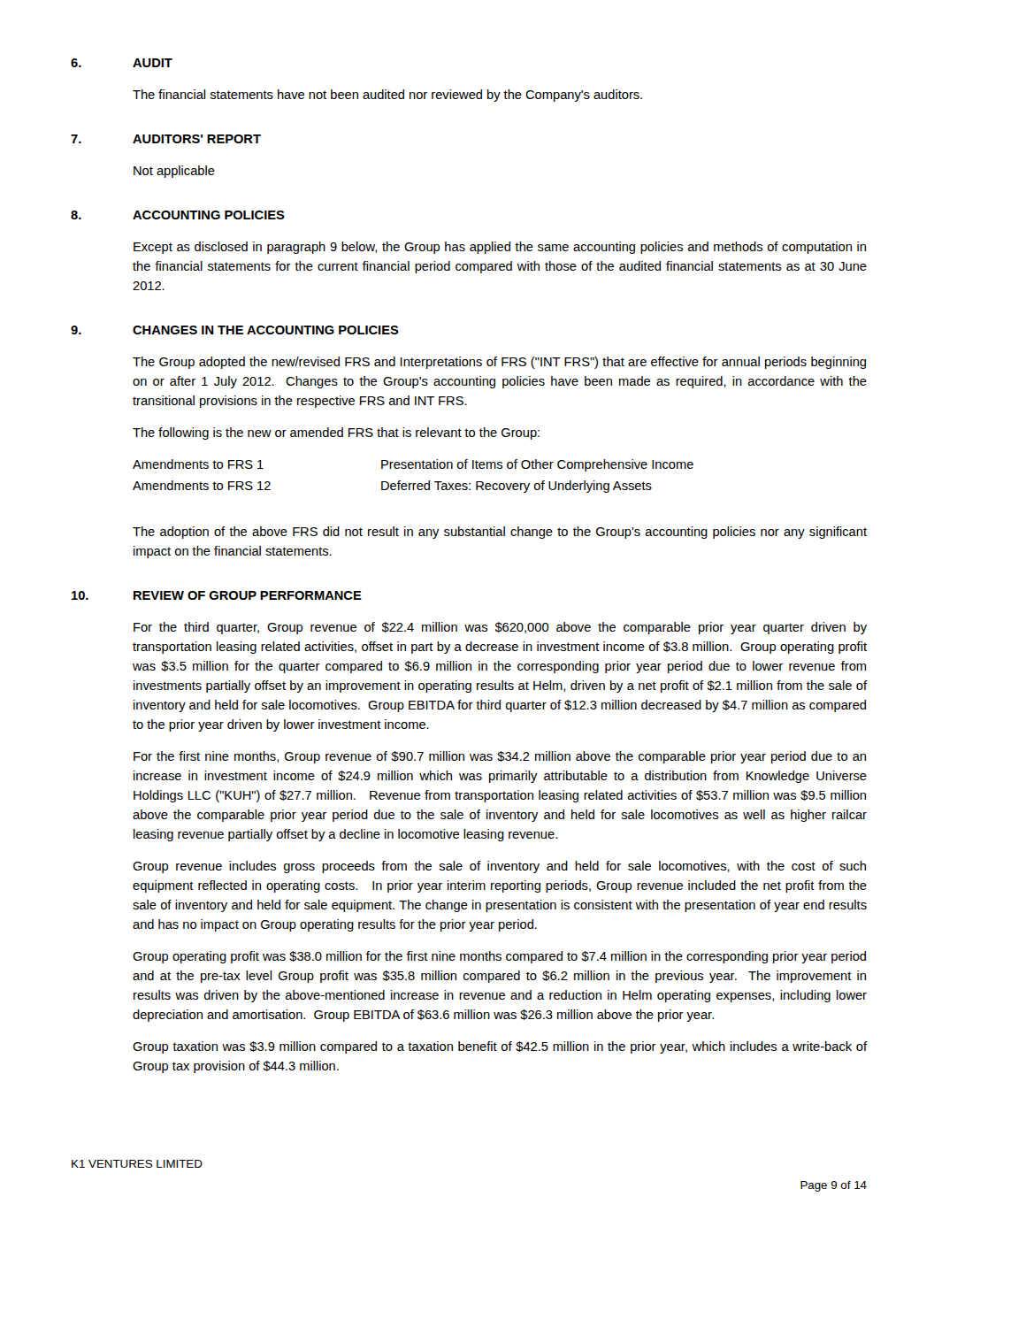6.
AUDIT
The financial statements have not been audited nor reviewed by the Company's auditors.
7.
AUDITORS' REPORT
Not applicable
8.
ACCOUNTING POLICIES
Except as disclosed in paragraph 9 below, the Group has applied the same accounting policies and methods of computation in the financial statements for the current financial period compared with those of the audited financial statements as at 30 June 2012.
9.
CHANGES IN THE ACCOUNTING POLICIES
The Group adopted the new/revised FRS and Interpretations of FRS ("INT FRS") that are effective for annual periods beginning on or after 1 July 2012. Changes to the Group's accounting policies have been made as required, in accordance with the transitional provisions in the respective FRS and INT FRS.
The following is the new or amended FRS that is relevant to the Group:
| Amendments to FRS 1 | Presentation of Items of Other Comprehensive Income |
| Amendments to FRS 12 | Deferred Taxes: Recovery of Underlying Assets |
The adoption of the above FRS did not result in any substantial change to the Group's accounting policies nor any significant impact on the financial statements.
10.
REVIEW OF GROUP PERFORMANCE
For the third quarter, Group revenue of $22.4 million was $620,000 above the comparable prior year quarter driven by transportation leasing related activities, offset in part by a decrease in investment income of $3.8 million. Group operating profit was $3.5 million for the quarter compared to $6.9 million in the corresponding prior year period due to lower revenue from investments partially offset by an improvement in operating results at Helm, driven by a net profit of $2.1 million from the sale of inventory and held for sale locomotives. Group EBITDA for third quarter of $12.3 million decreased by $4.7 million as compared to the prior year driven by lower investment income.
For the first nine months, Group revenue of $90.7 million was $34.2 million above the comparable prior year period due to an increase in investment income of $24.9 million which was primarily attributable to a distribution from Knowledge Universe Holdings LLC ("KUH") of $27.7 million. Revenue from transportation leasing related activities of $53.7 million was $9.5 million above the comparable prior year period due to the sale of inventory and held for sale locomotives as well as higher railcar leasing revenue partially offset by a decline in locomotive leasing revenue.
Group revenue includes gross proceeds from the sale of inventory and held for sale locomotives, with the cost of such equipment reflected in operating costs. In prior year interim reporting periods, Group revenue included the net profit from the sale of inventory and held for sale equipment. The change in presentation is consistent with the presentation of year end results and has no impact on Group operating results for the prior year period.
Group operating profit was $38.0 million for the first nine months compared to $7.4 million in the corresponding prior year period and at the pre-tax level Group profit was $35.8 million compared to $6.2 million in the previous year. The improvement in results was driven by the above-mentioned increase in revenue and a reduction in Helm operating expenses, including lower depreciation and amortisation. Group EBITDA of $63.6 million was $26.3 million above the prior year.
Group taxation was $3.9 million compared to a taxation benefit of $42.5 million in the prior year, which includes a write-back of Group tax provision of $44.3 million.
K1 VENTURES LIMITED
Page 9 of 14